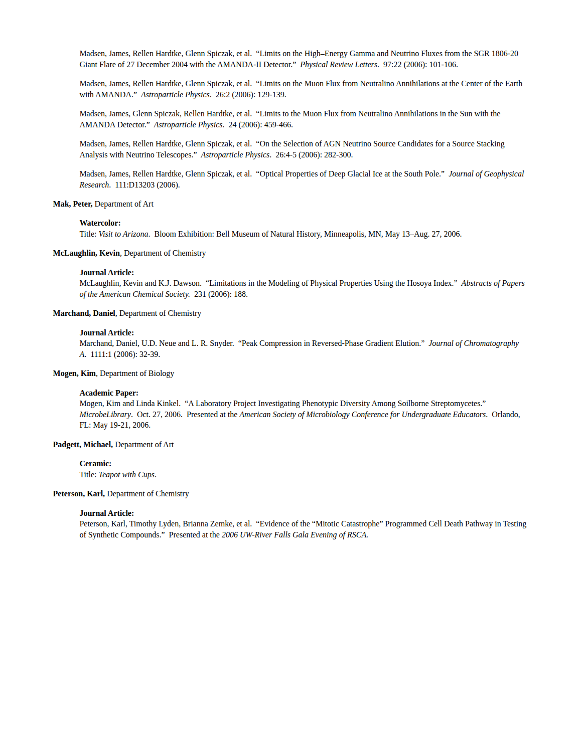Madsen, James, Rellen Hardtke, Glenn Spiczak, et al. “Limits on the High–Energy Gamma and Neutrino Fluxes from the SGR 1806-20 Giant Flare of 27 December 2004 with the AMANDA-II Detector.” Physical Review Letters. 97:22 (2006): 101-106.
Madsen, James, Rellen Hardtke, Glenn Spiczak, et al. “Limits on the Muon Flux from Neutralino Annihilations at the Center of the Earth with AMANDA.” Astroparticle Physics. 26:2 (2006): 129-139.
Madsen, James, Glenn Spiczak, Rellen Hardtke, et al. “Limits to the Muon Flux from Neutralino Annihilations in the Sun with the AMANDA Detector.” Astroparticle Physics. 24 (2006): 459-466.
Madsen, James, Rellen Hardtke, Glenn Spiczak, et al. “On the Selection of AGN Neutrino Source Candidates for a Source Stacking Analysis with Neutrino Telescopes.” Astroparticle Physics. 26:4-5 (2006): 282-300.
Madsen, James, Rellen Hardtke, Glenn Spiczak, et al. “Optical Properties of Deep Glacial Ice at the South Pole.” Journal of Geophysical Research. 111:D13203 (2006).
Mak, Peter, Department of Art
Watercolor:
Title: Visit to Arizona. Bloom Exhibition: Bell Museum of Natural History, Minneapolis, MN, May 13–Aug. 27, 2006.
McLaughlin, Kevin, Department of Chemistry
Journal Article:
McLaughlin, Kevin and K.J. Dawson. “Limitations in the Modeling of Physical Properties Using the Hosoya Index.” Abstracts of Papers of the American Chemical Society. 231 (2006): 188.
Marchand, Daniel, Department of Chemistry
Journal Article:
Marchand, Daniel, U.D. Neue and L. R. Snyder. “Peak Compression in Reversed-Phase Gradient Elution.” Journal of Chromatography A. 1111:1 (2006): 32-39.
Mogen, Kim, Department of Biology
Academic Paper:
Mogen, Kim and Linda Kinkel. “A Laboratory Project Investigating Phenotypic Diversity Among Soilborne Streptomycetes.” MicrobeLibrary. Oct. 27, 2006. Presented at the American Society of Microbiology Conference for Undergraduate Educators. Orlando, FL: May 19-21, 2006.
Padgett, Michael, Department of Art
Ceramic:
Title: Teapot with Cups.
Peterson, Karl, Department of Chemistry
Journal Article:
Peterson, Karl, Timothy Lyden, Brianna Zemke, et al. “Evidence of the “Mitotic Catastrophe” Programmed Cell Death Pathway in Testing of Synthetic Compounds.” Presented at the 2006 UW-River Falls Gala Evening of RSCA.